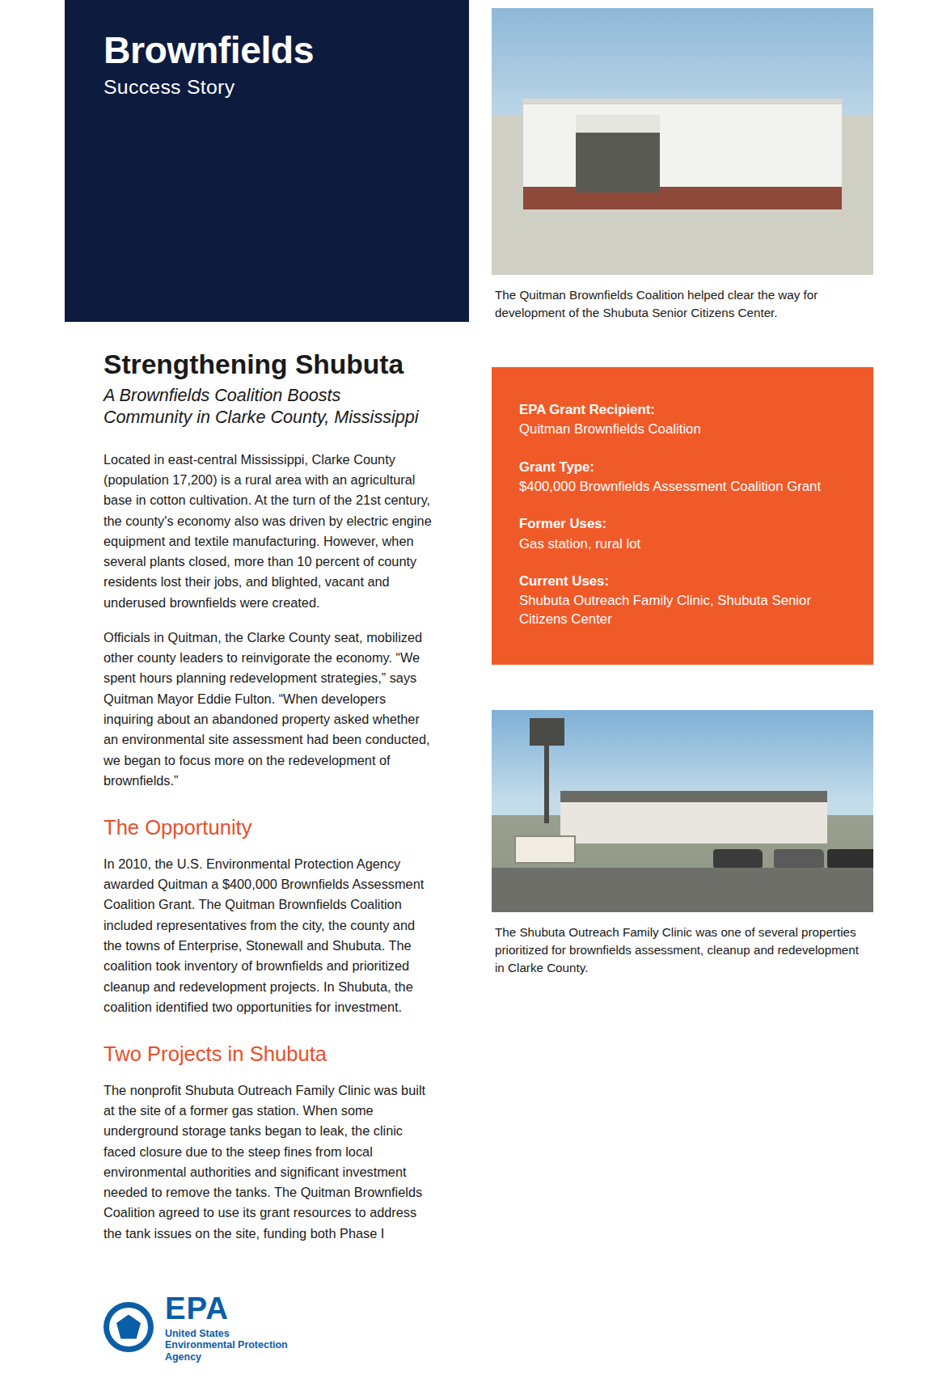Brownfields
Success Story
The Quitman Brownfields Coalition helped clear the way for development of the Shubuta Senior Citizens Center.
Strengthening Shubuta
A Brownfields Coalition Boosts Community in Clarke County, Mississippi
Located in east-central Mississippi, Clarke County (population 17,200) is a rural area with an agricultural base in cotton cultivation. At the turn of the 21st century, the county's economy also was driven by electric engine equipment and textile manufacturing. However, when several plants closed, more than 10 percent of county residents lost their jobs, and blighted, vacant and underused brownfields were created.
Officials in Quitman, the Clarke County seat, mobilized other county leaders to reinvigorate the economy. “We spent hours planning redevelopment strategies,” says Quitman Mayor Eddie Fulton. “When developers inquiring about an abandoned property asked whether an environmental site assessment had been conducted, we began to focus more on the redevelopment of brownfields.”
The Opportunity
In 2010, the U.S. Environmental Protection Agency awarded Quitman a $400,000 Brownfields Assessment Coalition Grant. The Quitman Brownfields Coalition included representatives from the city, the county and the towns of Enterprise, Stonewall and Shubuta. The coalition took inventory of brownfields and prioritized cleanup and redevelopment projects. In Shubuta, the coalition identified two opportunities for investment.
Two Projects in Shubuta
The nonprofit Shubuta Outreach Family Clinic was built at the site of a former gas station. When some underground storage tanks began to leak, the clinic faced closure due to the steep fines from local environmental authorities and significant investment needed to remove the tanks. The Quitman Brownfields Coalition agreed to use its grant resources to address the tank issues on the site, funding both Phase I
EPA Grant Recipient:
Quitman Brownfields Coalition
Grant Type:
$400,000 Brownfields Assessment Coalition Grant
Former Uses:
Gas station, rural lot
Current Uses:
Shubuta Outreach Family Clinic, Shubuta Senior Citizens Center
The Shubuta Outreach Family Clinic was one of several properties prioritized for brownfields assessment, cleanup and redevelopment in Clarke County.
EPA United States Environmental Protection Agency